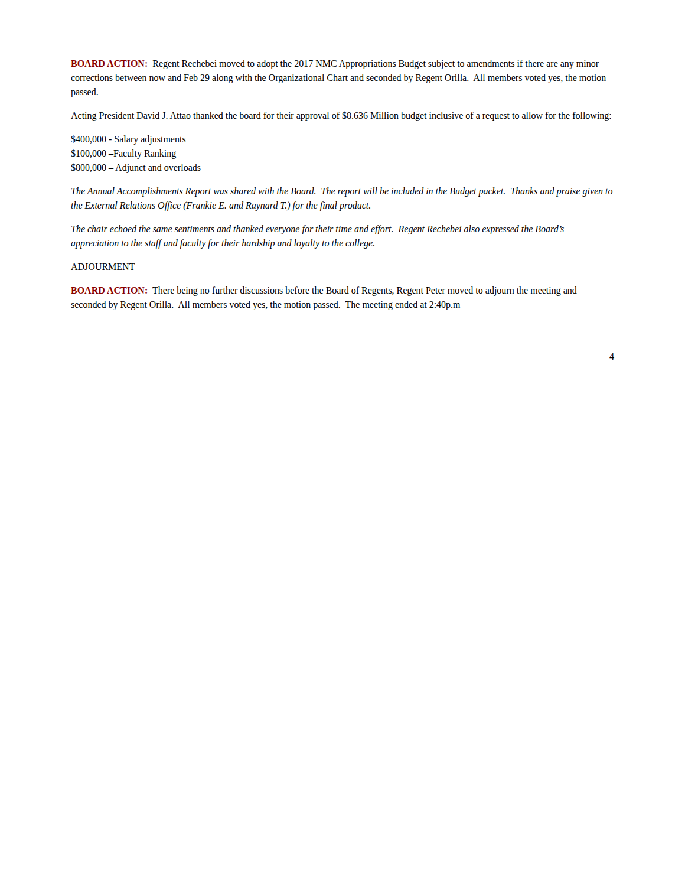BOARD ACTION: Regent Rechebei moved to adopt the 2017 NMC Appropriations Budget subject to amendments if there are any minor corrections between now and Feb 29 along with the Organizational Chart and seconded by Regent Orilla. All members voted yes, the motion passed.
Acting President David J. Attao thanked the board for their approval of $8.636 Million budget inclusive of a request to allow for the following:
$400,000 - Salary adjustments
$100,000 –Faculty Ranking
$800,000 – Adjunct and overloads
The Annual Accomplishments Report was shared with the Board. The report will be included in the Budget packet. Thanks and praise given to the External Relations Office (Frankie E. and Raynard T.) for the final product.
The chair echoed the same sentiments and thanked everyone for their time and effort. Regent Rechebei also expressed the Board’s appreciation to the staff and faculty for their hardship and loyalty to the college.
ADJOURMENT
BOARD ACTION: There being no further discussions before the Board of Regents, Regent Peter moved to adjourn the meeting and seconded by Regent Orilla. All members voted yes, the motion passed. The meeting ended at 2:40p.m
4